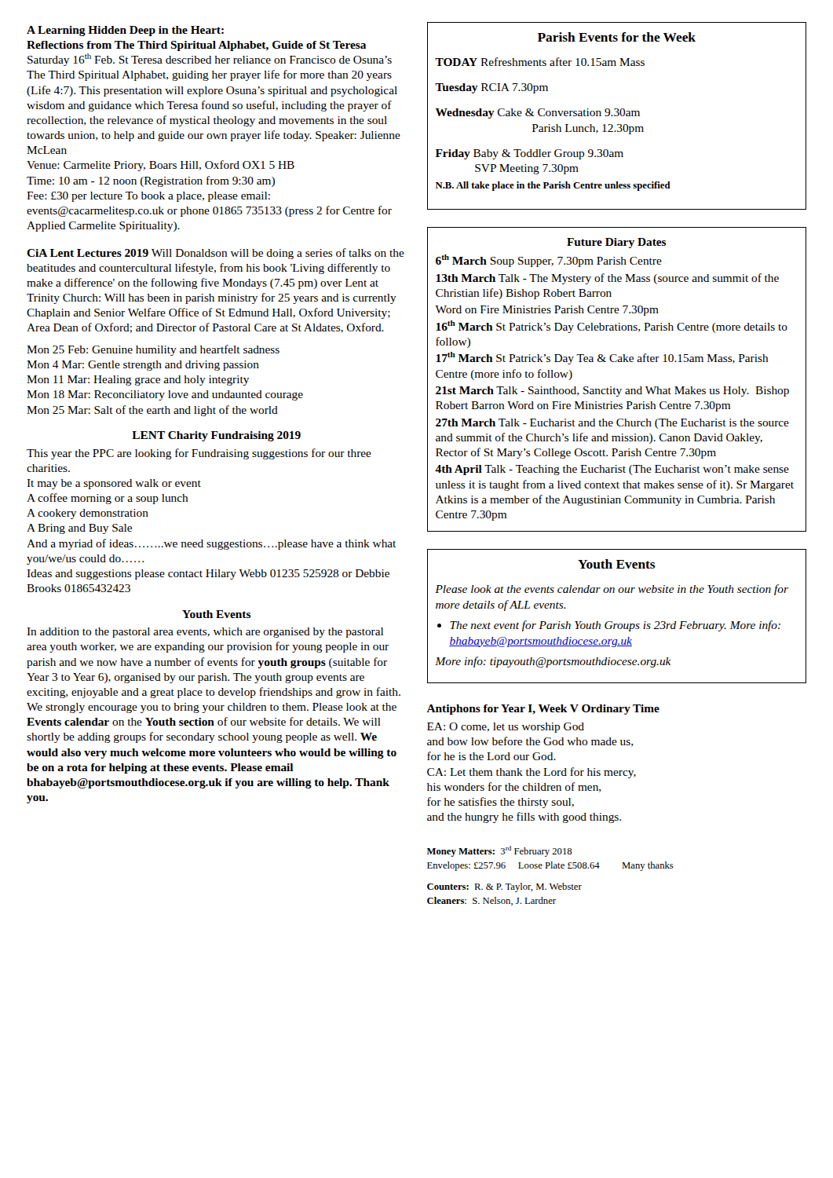A Learning Hidden Deep in the Heart:
Reflections from The Third Spiritual Alphabet, Guide of St Teresa Saturday 16th Feb. St Teresa described her reliance on Francisco de Osuna’s The Third Spiritual Alphabet, guiding her prayer life for more than 20 years (Life 4:7). This presentation will explore Osuna’s spiritual and psychological wisdom and guidance which Teresa found so useful, including the prayer of recollection, the relevance of mystical theology and movements in the soul towards union, to help and guide our own prayer life today. Speaker: Julienne McLean
Venue: Carmelite Priory, Boars Hill, Oxford OX1 5 HB
Time: 10 am - 12 noon (Registration from 9:30 am)
Fee: £30 per lecture To book a place, please email: events@cacarmelitesp.co.uk or phone 01865 735133 (press 2 for Centre for Applied Carmelite Spirituality).
CiA Lent Lectures 2019 Will Donaldson will be doing a series of talks on the beatitudes and countercultural lifestyle, from his book 'Living differently to make a difference' on the following five Mondays (7.45 pm) over Lent at Trinity Church: Will has been in parish ministry for 25 years and is currently Chaplain and Senior Welfare Office of St Edmund Hall, Oxford University; Area Dean of Oxford; and Director of Pastoral Care at St Aldates, Oxford.
Mon 25 Feb: Genuine humility and heartfelt sadness
Mon 4 Mar: Gentle strength and driving passion
Mon 11 Mar: Healing grace and holy integrity
Mon 18 Mar: Reconciliatory love and undaunted courage
Mon 25 Mar: Salt of the earth and light of the world
LENT Charity Fundraising 2019
This year the PPC are looking for Fundraising suggestions for our three charities.
It may be a sponsored walk or event
A coffee morning or a soup lunch
A cookery demonstration
A Bring and Buy Sale
And a myriad of ideas……..we need suggestions….please have a think what you/we/us could do……
Ideas and suggestions please contact Hilary Webb 01235 525928 or Debbie Brooks 01865432423
Youth Events
In addition to the pastoral area events, which are organised by the pastoral area youth worker, we are expanding our provision for young people in our parish and we now have a number of events for youth groups (suitable for Year 3 to Year 6), organised by our parish. The youth group events are exciting, enjoyable and a great place to develop friendships and grow in faith. We strongly encourage you to bring your children to them. Please look at the Events calendar on the Youth section of our website for details. We will shortly be adding groups for secondary school young people as well. We would also very much welcome more volunteers who would be willing to be on a rota for helping at these events. Please email bhabayeb@portsmouthdiocese.org.uk if you are willing to help. Thank you.
Parish Events for the Week
TODAY Refreshments after 10.15am Mass
Tuesday RCIA 7.30pm
Wednesday Cake & Conversation 9.30am
Parish Lunch, 12.30pm
Friday Baby & Toddler Group 9.30am
SVP Meeting 7.30pm
N.B. All take place in the Parish Centre unless specified
Future Diary Dates
6th March Soup Supper, 7.30pm Parish Centre
13th March Talk - The Mystery of the Mass (source and summit of the Christian life) Bishop Robert Barron
Word on Fire Ministries Parish Centre 7.30pm
16th March St Patrick’s Day Celebrations, Parish Centre (more details to follow)
17th March St Patrick’s Day Tea & Cake after 10.15am Mass, Parish Centre (more info to follow)
21st March Talk - Sainthood, Sanctity and What Makes us Holy. Bishop Robert Barron Word on Fire Ministries Parish Centre 7.30pm
27th March Talk - Eucharist and the Church (The Eucharist is the source and summit of the Church’s life and mission). Canon David Oakley, Rector of St Mary’s College Oscott. Parish Centre 7.30pm
4th April Talk - Teaching the Eucharist (The Eucharist won’t make sense unless it is taught from a lived context that makes sense of it). Sr Margaret Atkins is a member of the Augustinian Community in Cumbria. Parish Centre 7.30pm
Youth Events
Please look at the events calendar on our website in the Youth section for more details of ALL events.
The next event for Parish Youth Groups is 23rd February. More info:
bhabayeb@portsmouthdiocese.org.uk
More info: tipayouth@portsmouthdiocese.org.uk
Antiphons for Year I, Week V Ordinary Time
EA: O come, let us worship God
and bow low before the God who made us,
for he is the Lord our God.
CA: Let them thank the Lord for his mercy,
his wonders for the children of men,
for he satisfies the thirsty soul,
and the hungry he fills with good things.
Money Matters: 3rd February 2018
Envelopes: £257.96 Loose Plate £508.64 Many thanks
Counters: R. & P. Taylor, M. Webster
Cleaners: S. Nelson, J. Lardner